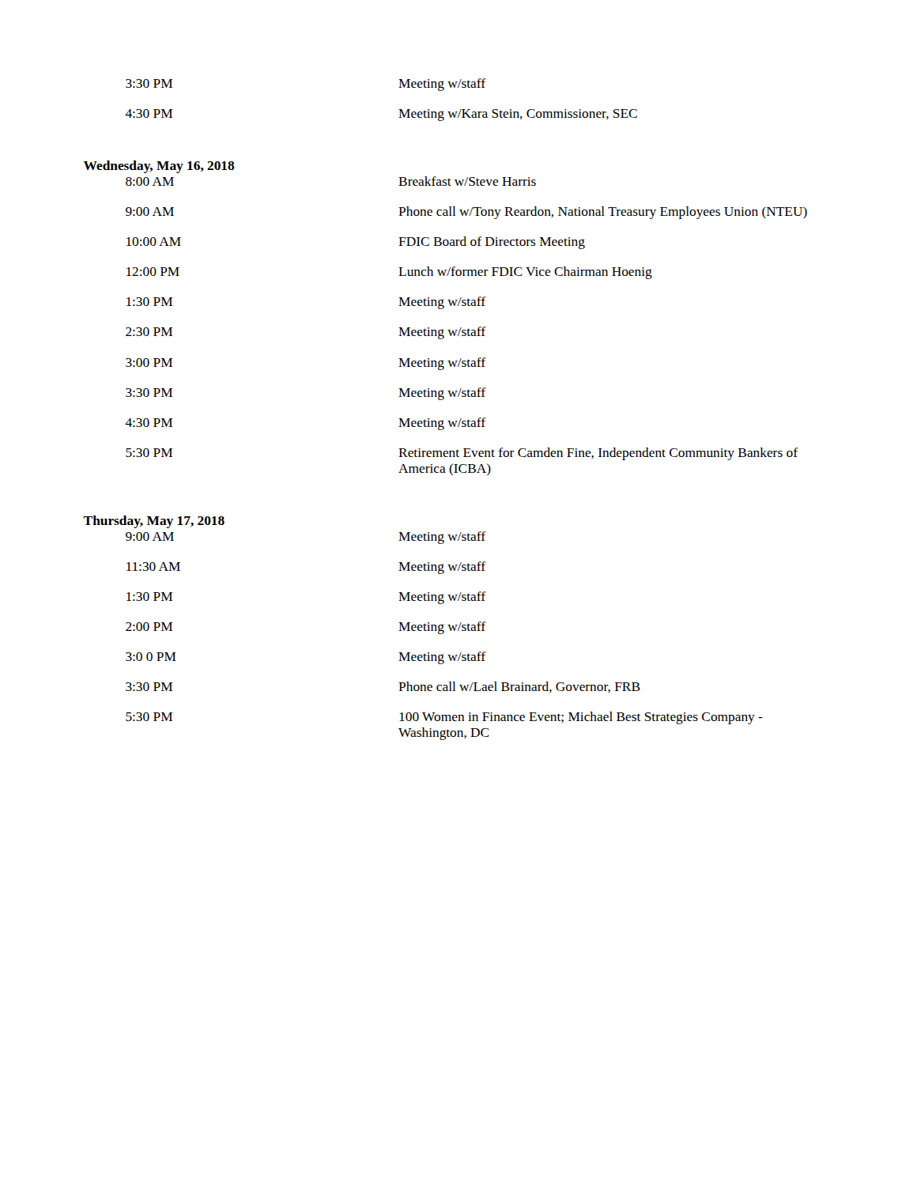| 3:30 PM | Meeting w/staff |
| 4:30 PM | Meeting w/Kara Stein, Commissioner, SEC |
| Wednesday, May 16, 2018 |
| 8:00 AM | Breakfast w/Steve Harris |
| 9:00 AM | Phone call w/Tony Reardon, National Treasury Employees Union (NTEU) |
| 10:00 AM | FDIC Board of Directors Meeting |
| 12:00 PM | Lunch w/former FDIC Vice Chairman Hoenig |
| 1:30 PM | Meeting w/staff |
| 2:30 PM | Meeting w/staff |
| 3:00 PM | Meeting w/staff |
| 3:30 PM | Meeting w/staff |
| 4:30 PM | Meeting w/staff |
| 5:30 PM | Retirement Event for Camden Fine, Independent Community Bankers of America (ICBA) |
| Thursday, May 17, 2018 |
| 9:00 AM | Meeting w/staff |
| 11:30 AM | Meeting w/staff |
| 1:30 PM | Meeting w/staff |
| 2:00 PM | Meeting w/staff |
| 3:0 0 PM | Meeting w/staff |
| 3:30 PM | Phone call w/Lael Brainard, Governor, FRB |
| 5:30 PM | 100 Women in Finance Event; Michael Best Strategies Company - Washington, DC |